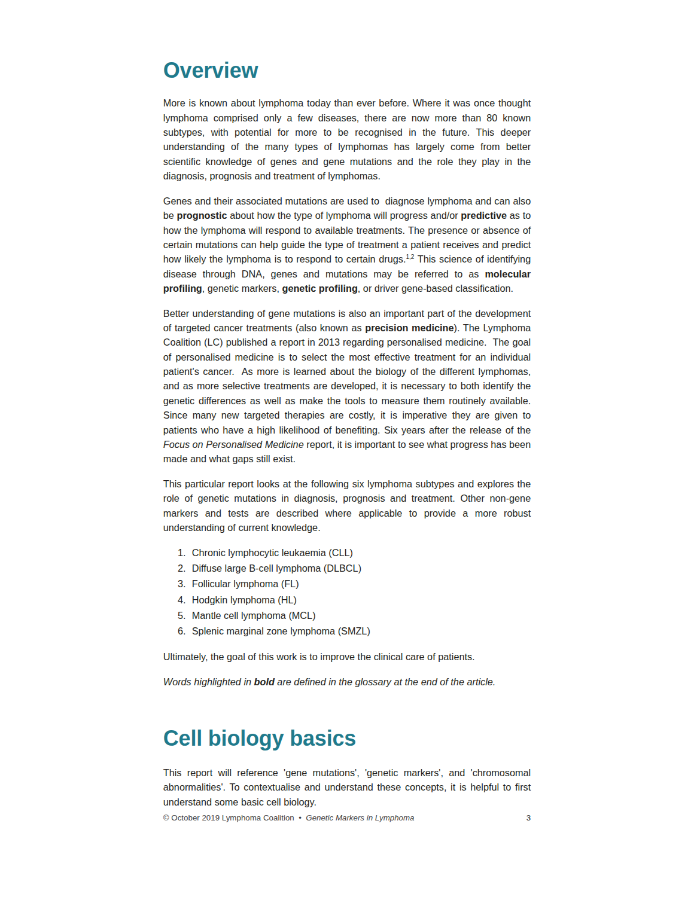Overview
More is known about lymphoma today than ever before. Where it was once thought lymphoma comprised only a few diseases, there are now more than 80 known subtypes, with potential for more to be recognised in the future. This deeper understanding of the many types of lymphomas has largely come from better scientific knowledge of genes and gene mutations and the role they play in the diagnosis, prognosis and treatment of lymphomas.
Genes and their associated mutations are used to diagnose lymphoma and can also be prognostic about how the type of lymphoma will progress and/or predictive as to how the lymphoma will respond to available treatments. The presence or absence of certain mutations can help guide the type of treatment a patient receives and predict how likely the lymphoma is to respond to certain drugs.1,2 This science of identifying disease through DNA, genes and mutations may be referred to as molecular profiling, genetic markers, genetic profiling, or driver gene-based classification.
Better understanding of gene mutations is also an important part of the development of targeted cancer treatments (also known as precision medicine). The Lymphoma Coalition (LC) published a report in 2013 regarding personalised medicine. The goal of personalised medicine is to select the most effective treatment for an individual patient's cancer. As more is learned about the biology of the different lymphomas, and as more selective treatments are developed, it is necessary to both identify the genetic differences as well as make the tools to measure them routinely available. Since many new targeted therapies are costly, it is imperative they are given to patients who have a high likelihood of benefiting. Six years after the release of the Focus on Personalised Medicine report, it is important to see what progress has been made and what gaps still exist.
This particular report looks at the following six lymphoma subtypes and explores the role of genetic mutations in diagnosis, prognosis and treatment. Other non-gene markers and tests are described where applicable to provide a more robust understanding of current knowledge.
Chronic lymphocytic leukaemia (CLL)
Diffuse large B-cell lymphoma (DLBCL)
Follicular lymphoma (FL)
Hodgkin lymphoma (HL)
Mantle cell lymphoma (MCL)
Splenic marginal zone lymphoma (SMZL)
Ultimately, the goal of this work is to improve the clinical care of patients.
Words highlighted in bold are defined in the glossary at the end of the article.
Cell biology basics
This report will reference 'gene mutations', 'genetic markers', and 'chromosomal abnormalities'. To contextualise and understand these concepts, it is helpful to first understand some basic cell biology.
© October 2019 Lymphoma Coalition • Genetic Markers in Lymphoma 3